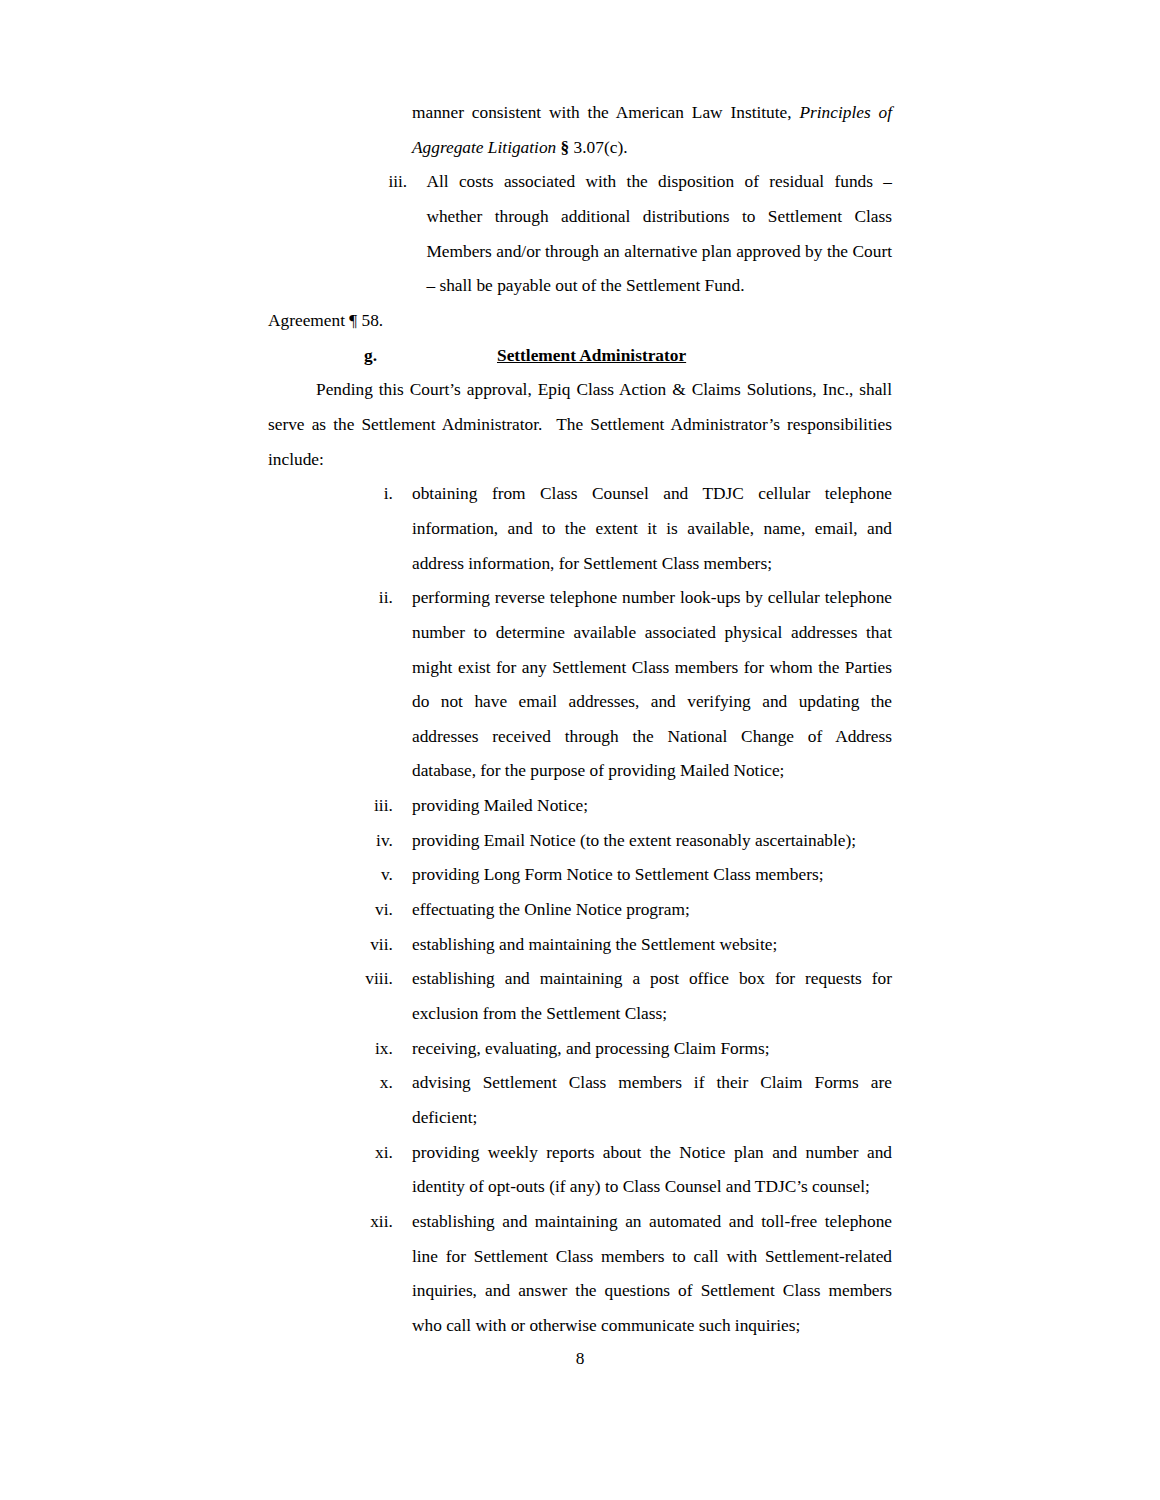manner consistent with the American Law Institute, Principles of Aggregate Litigation § 3.07(c).
iii. All costs associated with the disposition of residual funds – whether through additional distributions to Settlement Class Members and/or through an alternative plan approved by the Court – shall be payable out of the Settlement Fund.
Agreement ¶ 58.
g. Settlement Administrator
Pending this Court’s approval, Epiq Class Action & Claims Solutions, Inc., shall serve as the Settlement Administrator. The Settlement Administrator’s responsibilities include:
i. obtaining from Class Counsel and TDJC cellular telephone information, and to the extent it is available, name, email, and address information, for Settlement Class members;
ii. performing reverse telephone number look-ups by cellular telephone number to determine available associated physical addresses that might exist for any Settlement Class members for whom the Parties do not have email addresses, and verifying and updating the addresses received through the National Change of Address database, for the purpose of providing Mailed Notice;
iii. providing Mailed Notice;
iv. providing Email Notice (to the extent reasonably ascertainable);
v. providing Long Form Notice to Settlement Class members;
vi. effectuating the Online Notice program;
vii. establishing and maintaining the Settlement website;
viii. establishing and maintaining a post office box for requests for exclusion from the Settlement Class;
ix. receiving, evaluating, and processing Claim Forms;
x. advising Settlement Class members if their Claim Forms are deficient;
xi. providing weekly reports about the Notice plan and number and identity of opt-outs (if any) to Class Counsel and TDJC’s counsel;
xii. establishing and maintaining an automated and toll-free telephone line for Settlement Class members to call with Settlement-related inquiries, and answer the questions of Settlement Class members who call with or otherwise communicate such inquiries;
8